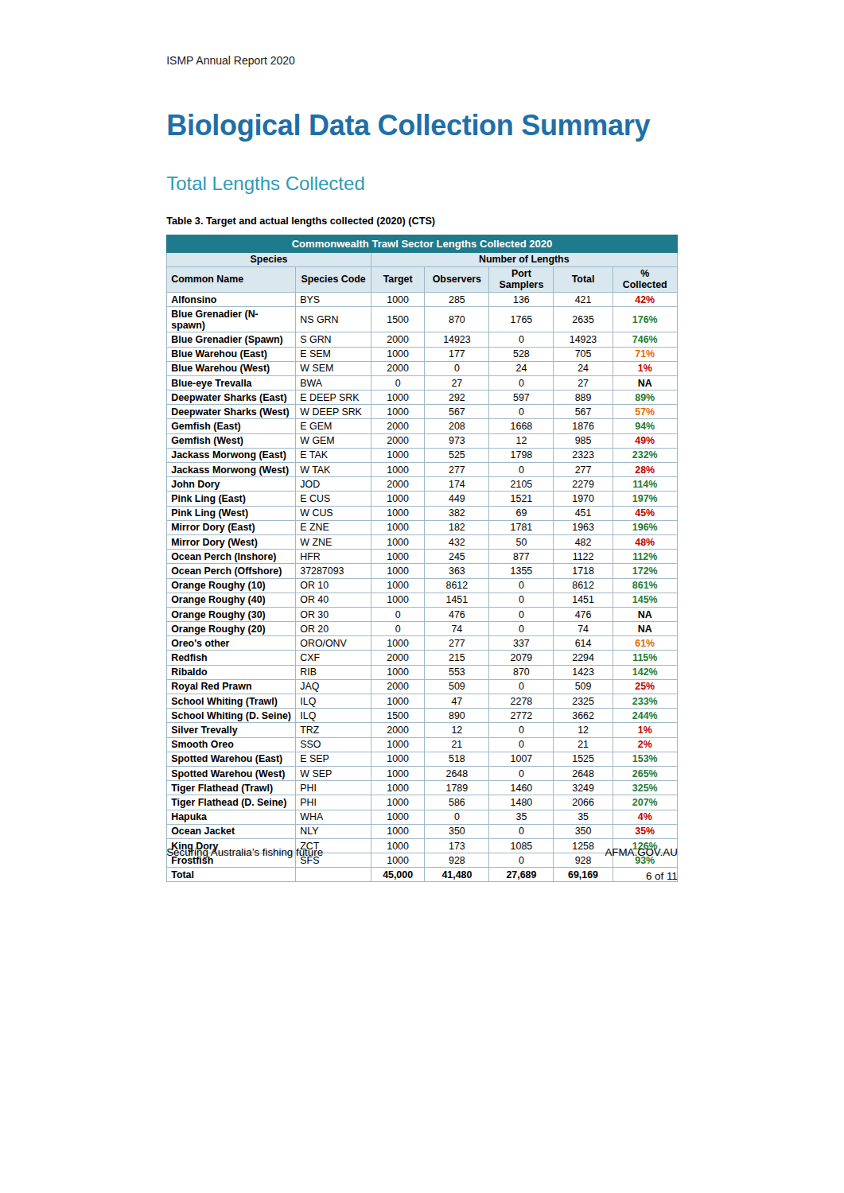ISMP Annual Report 2020
Biological Data Collection Summary
Total Lengths Collected
Table 3. Target and actual lengths collected (2020) (CTS)
| Commonwealth Trawl Sector Lengths Collected 2020 |
| Species | Number of Lengths |
| Common Name | Species Code | Target | Observers | Port Samplers | Total | % Collected |
| Alfonsino | BYS | 1000 | 285 | 136 | 421 | 42% |
| Blue Grenadier (N-spawn) | NS GRN | 1500 | 870 | 1765 | 2635 | 176% |
| Blue Grenadier (Spawn) | S GRN | 2000 | 14923 | 0 | 14923 | 746% |
| Blue Warehou (East) | E SEM | 1000 | 177 | 528 | 705 | 71% |
| Blue Warehou (West) | W SEM | 2000 | 0 | 24 | 24 | 1% |
| Blue-eye Trevalla | BWA | 0 | 27 | 0 | 27 | NA |
| Deepwater Sharks (East) | E DEEP SRK | 1000 | 292 | 597 | 889 | 89% |
| Deepwater Sharks (West) | W DEEP SRK | 1000 | 567 | 0 | 567 | 57% |
| Gemfish (East) | E GEM | 2000 | 208 | 1668 | 1876 | 94% |
| Gemfish (West) | W GEM | 2000 | 973 | 12 | 985 | 49% |
| Jackass Morwong (East) | E TAK | 1000 | 525 | 1798 | 2323 | 232% |
| Jackass Morwong (West) | W TAK | 1000 | 277 | 0 | 277 | 28% |
| John Dory | JOD | 2000 | 174 | 2105 | 2279 | 114% |
| Pink Ling (East) | E CUS | 1000 | 449 | 1521 | 1970 | 197% |
| Pink Ling (West) | W CUS | 1000 | 382 | 69 | 451 | 45% |
| Mirror Dory (East) | E ZNE | 1000 | 182 | 1781 | 1963 | 196% |
| Mirror Dory (West) | W ZNE | 1000 | 432 | 50 | 482 | 48% |
| Ocean Perch (Inshore) | HFR | 1000 | 245 | 877 | 1122 | 112% |
| Ocean Perch (Offshore) | 37287093 | 1000 | 363 | 1355 | 1718 | 172% |
| Orange Roughy (10) | OR 10 | 1000 | 8612 | 0 | 8612 | 861% |
| Orange Roughy (40) | OR 40 | 1000 | 1451 | 0 | 1451 | 145% |
| Orange Roughy (30) | OR 30 | 0 | 476 | 0 | 476 | NA |
| Orange Roughy (20) | OR 20 | 0 | 74 | 0 | 74 | NA |
| Oreo's other | ORO/ONV | 1000 | 277 | 337 | 614 | 61% |
| Redfish | CXF | 2000 | 215 | 2079 | 2294 | 115% |
| Ribaldo | RIB | 1000 | 553 | 870 | 1423 | 142% |
| Royal Red Prawn | JAQ | 2000 | 509 | 0 | 509 | 25% |
| School Whiting (Trawl) | ILQ | 1000 | 47 | 2278 | 2325 | 233% |
| School Whiting (D. Seine) | ILQ | 1500 | 890 | 2772 | 3662 | 244% |
| Silver Trevally | TRZ | 2000 | 12 | 0 | 12 | 1% |
| Smooth Oreo | SSO | 1000 | 21 | 0 | 21 | 2% |
| Spotted Warehou (East) | E SEP | 1000 | 518 | 1007 | 1525 | 153% |
| Spotted Warehou (West) | W SEP | 1000 | 2648 | 0 | 2648 | 265% |
| Tiger Flathead (Trawl) | PHI | 1000 | 1789 | 1460 | 3249 | 325% |
| Tiger Flathead (D. Seine) | PHI | 1000 | 586 | 1480 | 2066 | 207% |
| Hapuka | WHA | 1000 | 0 | 35 | 35 | 4% |
| Ocean Jacket | NLY | 1000 | 350 | 0 | 350 | 35% |
| King Dory | ZCT | 1000 | 173 | 1085 | 1258 | 126% |
| Frostfish | SFS | 1000 | 928 | 0 | 928 | 93% |
| Total | | 45,000 | 41,480 | 27,689 | 69,169 | |
Securing Australia’s fishing future AFMA.GOV.AU
6 of 11